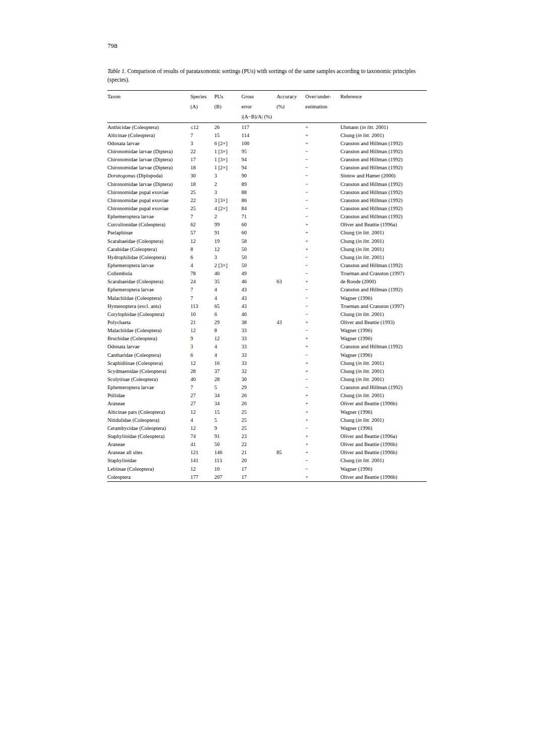798
Table 1. Comparison of results of parataxonomic sortings (PUs) with sortings of the same samples according to taxonomic principles (species).
| Taxon | Species | PUs | Gross | Accuracy | Over/under- | Reference |
| --- | --- | --- | --- | --- | --- | --- |
| | (A) | (B) | error | (%) | estimation | |
| | | | /(A−B)/A/ (%) | | | |
| Anthicidae (Coleoptera) | ≤12 | 26 | 117 | | + | Uhmann ( in litt. 2001) |
| Alticinae (Coleoptera) | 7 | 15 | 114 | | + | Chung ( in litt. 2001) |
| Odonata larvae | 3 | 6 [2×] | 100 | | + | Cranston and Hillman (1992) |
| Chironomidae larvae (Diptera) | 22 | 1 [3×] | 95 | | − | Cranston and Hillman (1992) |
| Chironomidae larvae (Diptera) | 17 | 1 [3×] | 94 | | − | Cranston and Hillman (1992) |
| Chironomidae larvae (Diptera) | 18 | 1 [2×] | 94 | | − | Cranston and Hillman (1992) |
| Doratogonus (Diplopoda) | 30 | 3 | 90 | | − | Slotow and Hamer (2000) |
| Chironomidae larvae (Diptera) | 18 | 2 | 89 | | − | Cranston and Hillman (1992) |
| Chironomidae pupal exuviae | 25 | 3 | 88 | | − | Cranston and Hillman (1992) |
| Chironomidae pupal exuviae | 22 | 3 [3×] | 86 | | − | Cranston and Hillman (1992) |
| Chironomidae pupal exuviae | 25 | 4 [2×] | 84 | | − | Cranston and Hillman (1992) |
| Ephemeroptera larvae | 7 | 2 | 71 | | − | Cranston and Hillman (1992) |
| Curculionidae (Coleoptera) | 62 | 99 | 60 | | + | Oliver and Beattie (1996a) |
| Pselaphinae | 57 | 91 | 60 | | + | Chung ( in litt. 2001) |
| Scarabaeidae (Coleoptera) | 12 | 19 | 58 | | + | Chung ( in litt. 2001) |
| Carabidae (Coleoptera) | 8 | 12 | 50 | | + | Chung ( in litt. 2001) |
| Hydrophilidae (Coleoptera) | 6 | 3 | 50 | | − | Chung ( in litt. 2001) |
| Ephemeroptera larvae | 4 | 2 [3×] | 50 | | − | Cranston and Hillman (1992) |
| Collembola | 78 | 40 | 49 | | − | Trueman and Cranston (1997) |
| Scarabaeidae (Coleoptera) | 24 | 35 | 46 | 63 | + | de Roode (2000) |
| Ephemeroptera larvae | 7 | 4 | 43 | | − | Cranston and Hillman (1992) |
| Malachiidae (Coleoptera) | 7 | 4 | 43 | | − | Wagner (1996) |
| Hymenoptera (excl. ants) | 113 | 65 | 43 | | − | Trueman and Cranston (1997) |
| Corylophidae (Coleoptera) | 10 | 6 | 40 | | − | Chung ( in litt. 2001) |
| Polychaeta | 21 | 29 | 38 | 43 | + | Oliver and Beattie (1993) |
| Malachiidae (Coleoptera) | 12 | 8 | 33 | | − | Wagner (1996) |
| Bruchidae (Coleoptera) | 9 | 12 | 33 | | + | Wagner (1996) |
| Odonata larvae | 3 | 4 | 33 | | + | Cranston and Hillman (1992) |
| Cantharidae (Coleoptera) | 6 | 4 | 33 | | − | Wagner (1996) |
| Scaphidiinae (Coleoptera) | 12 | 16 | 33 | | + | Chung ( in litt. 2001) |
| Scydmaenidae (Coleoptera) | 28 | 37 | 32 | | + | Chung ( in litt. 2001) |
| Scolytinae (Coleoptera) | 40 | 28 | 30 | | − | Chung ( in litt. 2001) |
| Ephemeroptera larvae | 7 | 5 | 29 | | − | Cranston and Hillman (1992) |
| Ptiliidae | 27 | 34 | 26 | | + | Chung ( in litt. 2001) |
| Araneae | 27 | 34 | 26 | | + | Oliver and Beattie (1996b) |
| Alticinae pars (Coleoptera) | 12 | 15 | 25 | | + | Wagner (1996) |
| Nitidulidae (Coleoptera) | 4 | 5 | 25 | | + | Chung ( in litt. 2001) |
| Cerambycidae (Coleoptera) | 12 | 9 | 25 | | − | Wagner (1996) |
| Staphylinidae (Coleoptera) | 74 | 91 | 23 | | + | Oliver and Beattie (1996a) |
| Araneae | 41 | 50 | 22 | | + | Oliver and Beattie (1996b) |
| Araneae all sites | 121 | 146 | 21 | 85 | + | Oliver and Beattie (1996b) |
| Staphylinidae | 141 | 113 | 20 | | − | Chung ( in litt. 2001) |
| Lebiinae (Coleoptera) | 12 | 10 | 17 | | − | Wagner (1996) |
| Coleoptera | 177 | 207 | 17 | | + | Oliver and Beattie (1996b) |